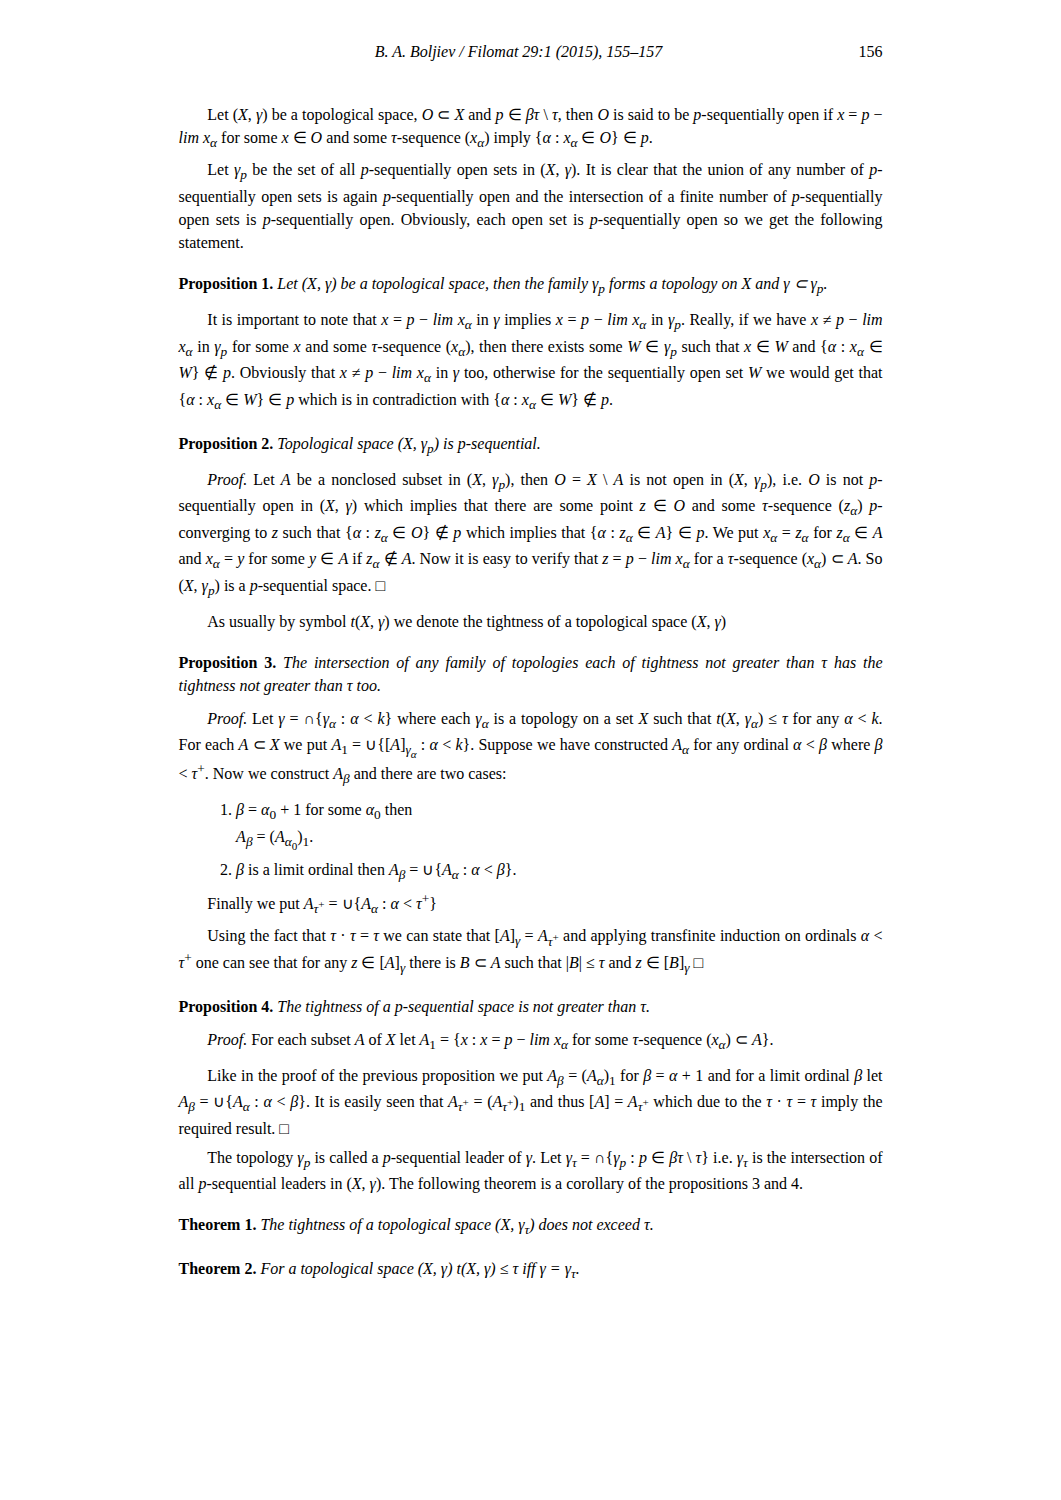B. A. Boljiev / Filomat 29:1 (2015), 155–157 156
Let (X, γ) be a topological space, O ⊂ X and p ∈ βτ \ τ, then O is said to be p-sequentially open if x = p − lim xα for some x ∈ O and some τ-sequence (xα) imply {α : xα ∈ O} ∈ p.
Let γp be the set of all p-sequentially open sets in (X, γ). It is clear that the union of any number of p-sequentially open sets is again p-sequentially open and the intersection of a finite number of p-sequentially open sets is p-sequentially open. Obviously, each open set is p-sequentially open so we get the following statement.
Proposition 1. Let (X, γ) be a topological space, then the family γp forms a topology on X and γ ⊂ γp.
It is important to note that x = p − lim xα in γ implies x = p − lim xα in γp. Really, if we have x ≠ p − lim xα in γp for some x and some τ-sequence (xα), then there exists some W ∈ γp such that x ∈ W and {α : xα ∈ W} ∉ p. Obviously that x ≠ p − lim xα in γ too, otherwise for the sequentially open set W we would get that {α : xα ∈ W} ∈ p which is in contradiction with {α : xα ∈ W} ∉ p.
Proposition 2. Topological space (X, γp) is p-sequential.
Proof. Let A be a nonclosed subset in (X, γp), then O = X \ A is not open in (X, γp), i.e. O is not p-sequentially open in (X, γ) which implies that there are some point z ∈ O and some τ-sequence (zα) p-converging to z such that {α : zα ∈ O} ∉ p which implies that {α : zα ∈ A} ∈ p. We put xα = zα for zα ∈ A and xα = y for some y ∈ A if zα ∉ A. Now it is easy to verify that z = p − lim xα for a τ-sequence (xα) ⊂ A. So (X, γp) is a p-sequential space. □
As usually by symbol t(X, γ) we denote the tightness of a topological space (X, γ)
Proposition 3. The intersection of any family of topologies each of tightness not greater than τ has the tightness not greater than τ too.
Proof. Let γ = ∩{γα : α < k} where each γα is a topology on a set X such that t(X, γα) ≤ τ for any α < k. For each A ⊂ X we put A1 = ∪{[A]γα : α < k}. Suppose we have constructed Aα for any ordinal α < β where β < τ+. Now we construct Aβ and there are two cases:
β = α0 + 1 for some α0 then
Aβ = (Aα0)1.
β is a limit ordinal then Aβ = ∪{Aα : α < β}.
Finally we put Aτ+ = ∪{Aα : α < τ+}
Using the fact that τ · τ = τ we can state that [A]γ = Aτ+ and applying transfinite induction on ordinals α < τ+ one can see that for any z ∈ [A]γ there is B ⊂ A such that |B| ≤ τ and z ∈ [B]γ □
Proposition 4. The tightness of a p-sequential space is not greater than τ.
Proof. For each subset A of X let A1 = {x : x = p − lim xα for some τ-sequence (xα) ⊂ A}.
Like in the proof of the previous proposition we put Aβ = (Aα)1 for β = α + 1 and for a limit ordinal β let Aβ = ∪{Aα : α < β}. It is easily seen that Aτ+ = (Aτ+)1 and thus [A] = Aτ+ which due to the τ · τ = τ imply the required result. □
The topology γp is called a p-sequential leader of γ. Let γτ = ∩{γp : p ∈ βτ \ τ} i.e. γτ is the intersection of all p-sequential leaders in (X, γ). The following theorem is a corollary of the propositions 3 and 4.
Theorem 1. The tightness of a topological space (X, γτ) does not exceed τ.
Theorem 2. For a topological space (X, γ) t(X, γ) ≤ τ iff γ = γτ.